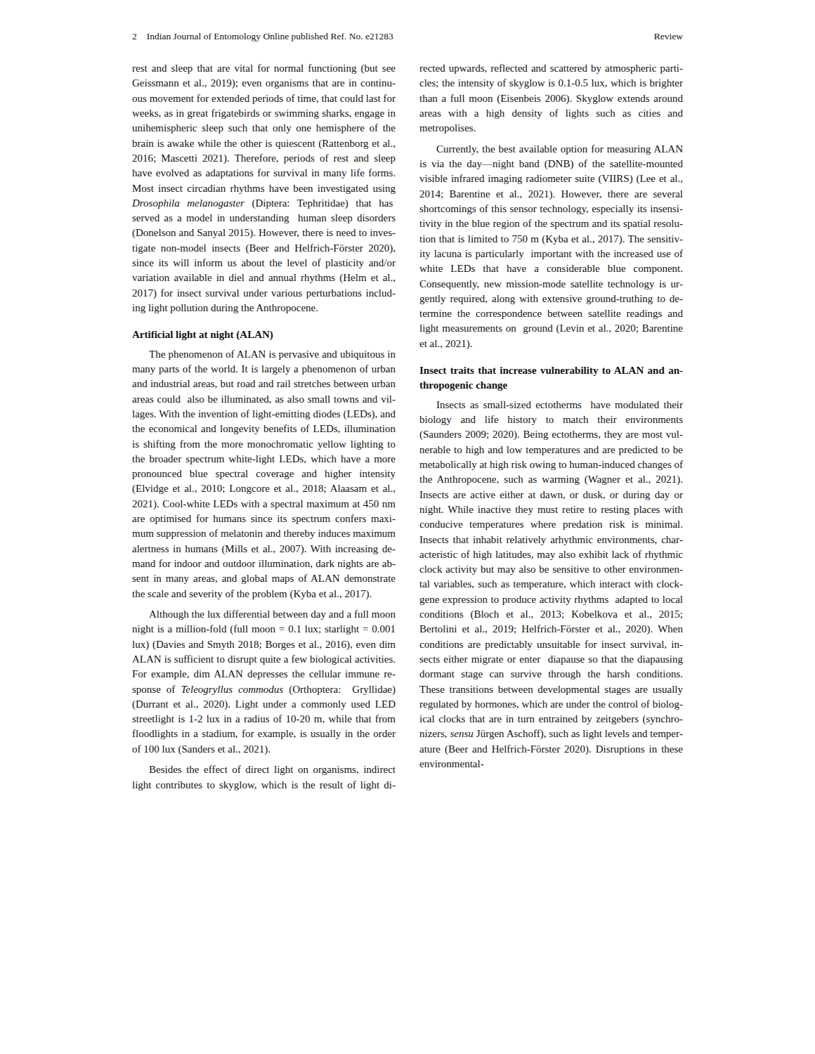2 Indian Journal of Entomology Online published Ref. No. e21283
Review
rest and sleep that are vital for normal functioning (but see Geissmann et al., 2019); even organisms that are in continuous movement for extended periods of time, that could last for weeks, as in great frigatebirds or swimming sharks, engage in unihemispheric sleep such that only one hemisphere of the brain is awake while the other is quiescent (Rattenborg et al., 2016; Mascetti 2021). Therefore, periods of rest and sleep have evolved as adaptations for survival in many life forms. Most insect circadian rhythms have been investigated using Drosophila melanogaster (Diptera: Tephritidae) that has served as a model in understanding human sleep disorders (Donelson and Sanyal 2015). However, there is need to investigate non-model insects (Beer and Helfrich-Förster 2020), since its will inform us about the level of plasticity and/or variation available in diel and annual rhythms (Helm et al., 2017) for insect survival under various perturbations including light pollution during the Anthropocene.
Artificial light at night (ALAN)
The phenomenon of ALAN is pervasive and ubiquitous in many parts of the world. It is largely a phenomenon of urban and industrial areas, but road and rail stretches between urban areas could also be illuminated, as also small towns and villages. With the invention of light-emitting diodes (LEDs), and the economical and longevity benefits of LEDs, illumination is shifting from the more monochromatic yellow lighting to the broader spectrum white-light LEDs, which have a more pronounced blue spectral coverage and higher intensity (Elvidge et al., 2010; Longcore et al., 2018; Alaasam et al., 2021). Cool-white LEDs with a spectral maximum at 450 nm are optimised for humans since its spectrum confers maximum suppression of melatonin and thereby induces maximum alertness in humans (Mills et al., 2007). With increasing demand for indoor and outdoor illumination, dark nights are absent in many areas, and global maps of ALAN demonstrate the scale and severity of the problem (Kyba et al., 2017).
Although the lux differential between day and a full moon night is a million-fold (full moon = 0.1 lux; starlight = 0.001 lux) (Davies and Smyth 2018; Borges et al., 2016), even dim ALAN is sufficient to disrupt quite a few biological activities. For example, dim ALAN depresses the cellular immune response of Teleogryllus commodus (Orthoptera: Gryllidae) (Durrant et al., 2020). Light under a commonly used LED streetlight is 1-2 lux in a radius of 10-20 m, while that from floodlights in a stadium, for example, is usually in the order of 100 lux (Sanders et al., 2021).
Besides the effect of direct light on organisms, indirect light contributes to skyglow, which is the result of light directed upwards, reflected and scattered by atmospheric particles; the intensity of skyglow is 0.1-0.5 lux, which is brighter than a full moon (Eisenbeis 2006). Skyglow extends around areas with a high density of lights such as cities and metropolises.
Currently, the best available option for measuring ALAN is via the day—night band (DNB) of the satellite-mounted visible infrared imaging radiometer suite (VIIRS) (Lee et al., 2014; Barentine et al., 2021). However, there are several shortcomings of this sensor technology, especially its insensitivity in the blue region of the spectrum and its spatial resolution that is limited to 750 m (Kyba et al., 2017). The sensitivity lacuna is particularly important with the increased use of white LEDs that have a considerable blue component. Consequently, new mission-mode satellite technology is urgently required, along with extensive ground-truthing to determine the correspondence between satellite readings and light measurements on ground (Levin et al., 2020; Barentine et al., 2021).
Insect traits that increase vulnerability to ALAN and anthropogenic change
Insects as small-sized ectotherms have modulated their biology and life history to match their environments (Saunders 2009; 2020). Being ectotherms, they are most vulnerable to high and low temperatures and are predicted to be metabolically at high risk owing to human-induced changes of the Anthropocene, such as warming (Wagner et al., 2021). Insects are active either at dawn, or dusk, or during day or night. While inactive they must retire to resting places with conducive temperatures where predation risk is minimal. Insects that inhabit relatively arhythmic environments, characteristic of high latitudes, may also exhibit lack of rhythmic clock activity but may also be sensitive to other environmental variables, such as temperature, which interact with clock-gene expression to produce activity rhythms adapted to local conditions (Bloch et al., 2013; Kobelkova et al., 2015; Bertolini et al., 2019; Helfrich-Förster et al., 2020). When conditions are predictably unsuitable for insect survival, insects either migrate or enter diapause so that the diapausing dormant stage can survive through the harsh conditions. These transitions between developmental stages are usually regulated by hormones, which are under the control of biological clocks that are in turn entrained by zeitgebers (synchronizers, sensu Jürgen Aschoff), such as light levels and temperature (Beer and Helfrich-Förster 2020). Disruptions in these environmental-